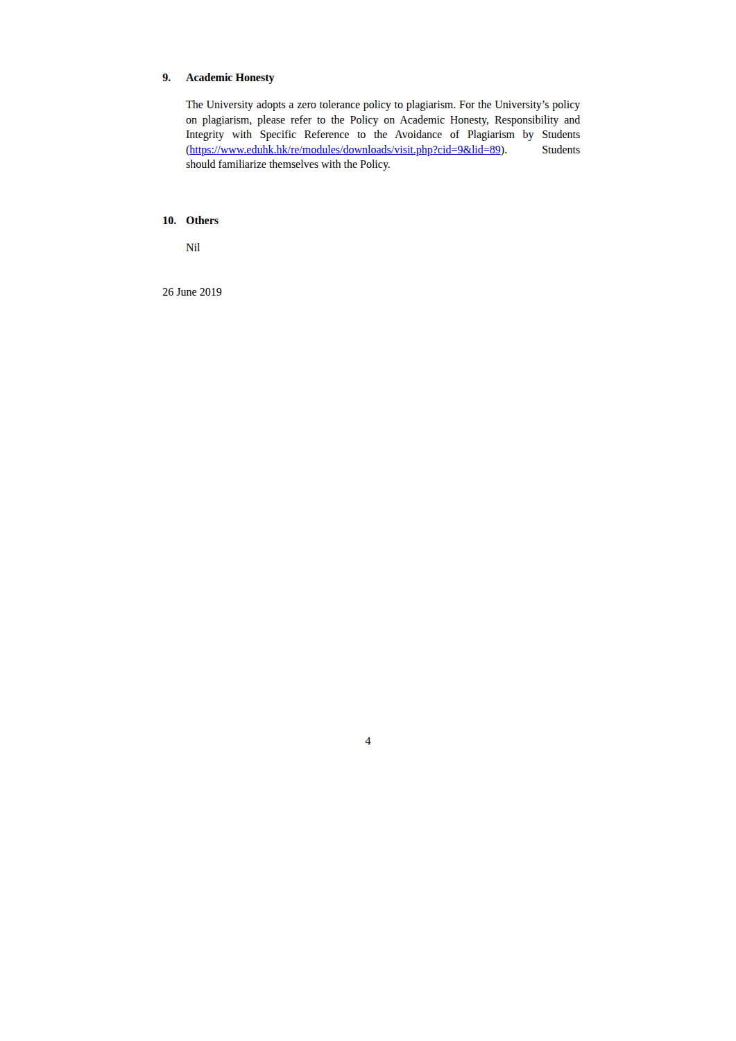9. Academic Honesty
The University adopts a zero tolerance policy to plagiarism. For the University’s policy on plagiarism, please refer to the Policy on Academic Honesty, Responsibility and Integrity with Specific Reference to the Avoidance of Plagiarism by Students (https://www.eduhk.hk/re/modules/downloads/visit.php?cid=9&lid=89). Students should familiarize themselves with the Policy.
10. Others
Nil
26 June 2019
4